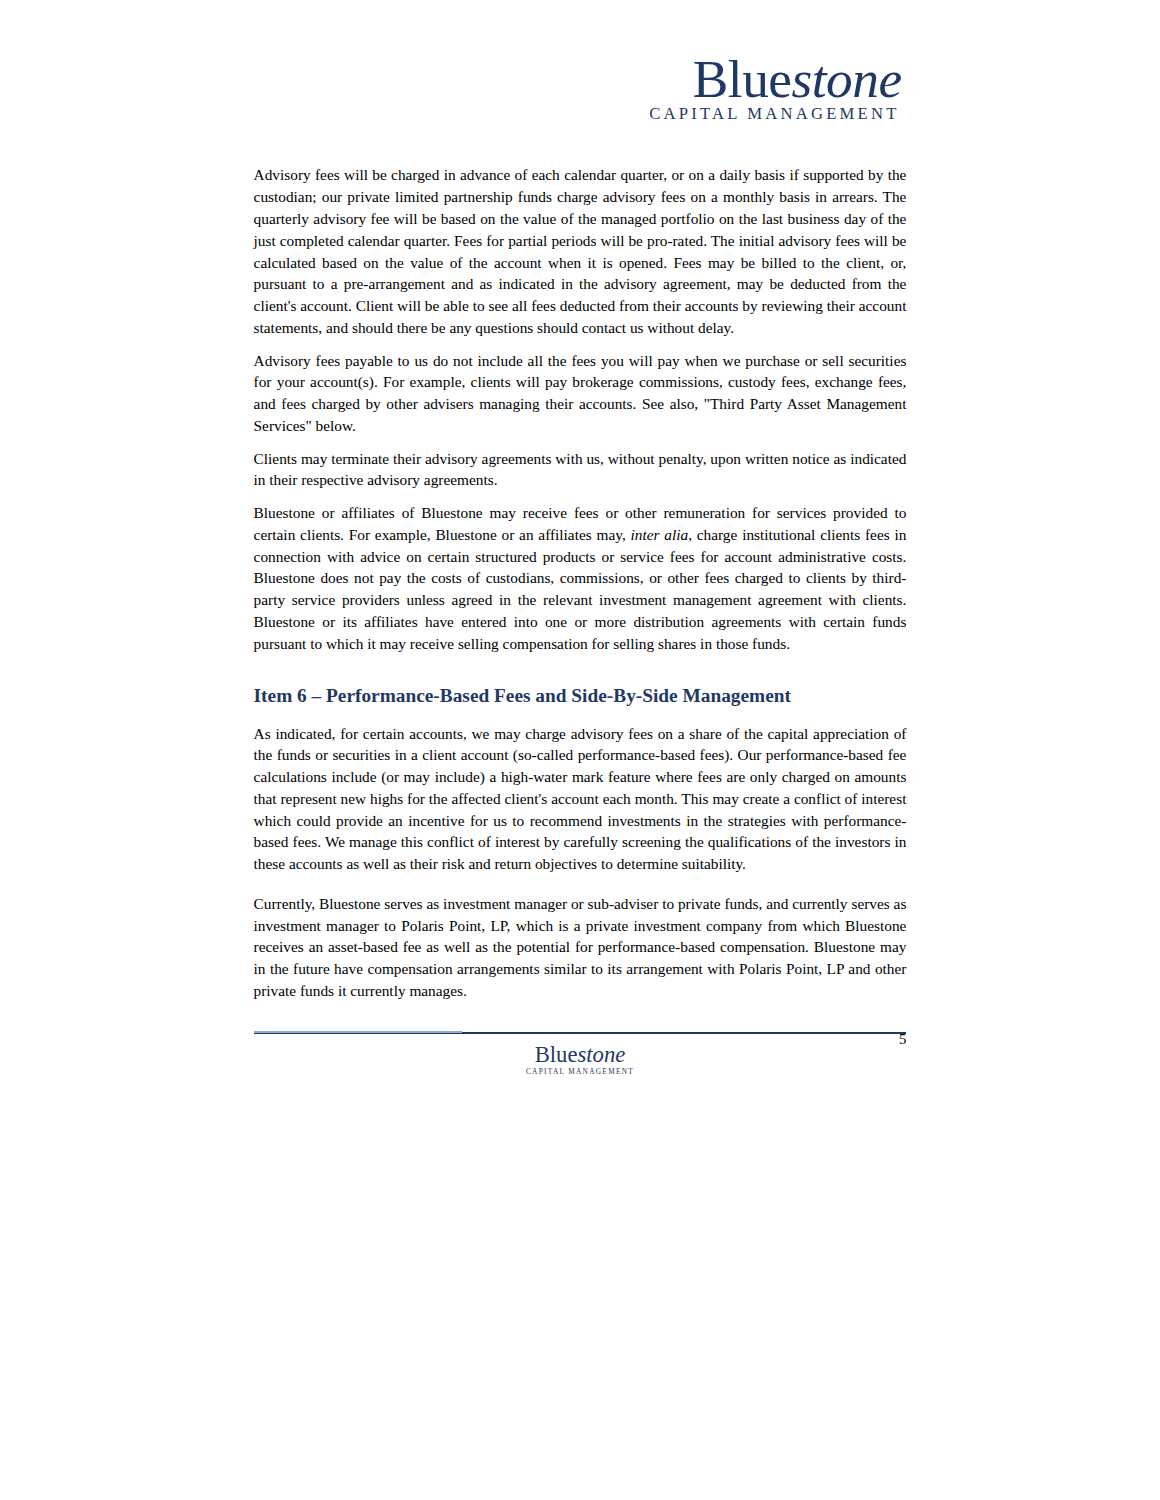Blue stone
CAPITAL MANAGEMENT
Advisory fees will be charged in advance of each calendar quarter, or on a daily basis if supported by the custodian; our private limited partnership funds charge advisory fees on a monthly basis in arrears. The quarterly advisory fee will be based on the value of the managed portfolio on the last business day of the just completed calendar quarter. Fees for partial periods will be pro-rated. The initial advisory fees will be calculated based on the value of the account when it is opened. Fees may be billed to the client, or, pursuant to a pre-arrangement and as indicated in the advisory agreement, may be deducted from the client's account. Client will be able to see all fees deducted from their accounts by reviewing their account statements, and should there be any questions should contact us without delay.
Advisory fees payable to us do not include all the fees you will pay when we purchase or sell securities for your account(s). For example, clients will pay brokerage commissions, custody fees, exchange fees, and fees charged by other advisers managing their accounts. See also, "Third Party Asset Management Services" below.
Clients may terminate their advisory agreements with us, without penalty, upon written notice as indicated in their respective advisory agreements.
Bluestone or affiliates of Bluestone may receive fees or other remuneration for services provided to certain clients. For example, Bluestone or an affiliates may, inter alia, charge institutional clients fees in connection with advice on certain structured products or service fees for account administrative costs. Bluestone does not pay the costs of custodians, commissions, or other fees charged to clients by third-party service providers unless agreed in the relevant investment management agreement with clients. Bluestone or its affiliates have entered into one or more distribution agreements with certain funds pursuant to which it may receive selling compensation for selling shares in those funds.
Item 6 – Performance-Based Fees and Side-By-Side Management
As indicated, for certain accounts, we may charge advisory fees on a share of the capital appreciation of the funds or securities in a client account (so-called performance-based fees). Our performance-based fee calculations include (or may include) a high-water mark feature where fees are only charged on amounts that represent new highs for the affected client's account each month. This may create a conflict of interest which could provide an incentive for us to recommend investments in the strategies with performance-based fees. We manage this conflict of interest by carefully screening the qualifications of the investors in these accounts as well as their risk and return objectives to determine suitability.
Currently, Bluestone serves as investment manager or sub-adviser to private funds, and currently serves as investment manager to Polaris Point, LP, which is a private investment company from which Bluestone receives an asset-based fee as well as the potential for performance-based compensation. Bluestone may in the future have compensation arrangements similar to its arrangement with Polaris Point, LP and other private funds it currently manages.
5
Bluestone
CAPITAL MANAGEMENT